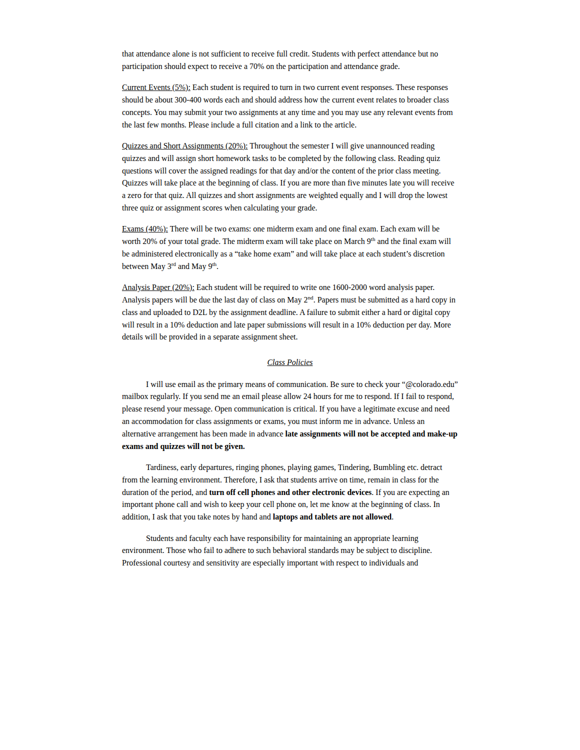that attendance alone is not sufficient to receive full credit. Students with perfect attendance but no participation should expect to receive a 70% on the participation and attendance grade.
Current Events (5%): Each student is required to turn in two current event responses. These responses should be about 300-400 words each and should address how the current event relates to broader class concepts. You may submit your two assignments at any time and you may use any relevant events from the last few months. Please include a full citation and a link to the article.
Quizzes and Short Assignments (20%): Throughout the semester I will give unannounced reading quizzes and will assign short homework tasks to be completed by the following class. Reading quiz questions will cover the assigned readings for that day and/or the content of the prior class meeting. Quizzes will take place at the beginning of class. If you are more than five minutes late you will receive a zero for that quiz. All quizzes and short assignments are weighted equally and I will drop the lowest three quiz or assignment scores when calculating your grade.
Exams (40%): There will be two exams: one midterm exam and one final exam. Each exam will be worth 20% of your total grade. The midterm exam will take place on March 9th and the final exam will be administered electronically as a “take home exam” and will take place at each student’s discretion between May 3rd and May 9th.
Analysis Paper (20%): Each student will be required to write one 1600-2000 word analysis paper. Analysis papers will be due the last day of class on May 2nd. Papers must be submitted as a hard copy in class and uploaded to D2L by the assignment deadline. A failure to submit either a hard or digital copy will result in a 10% deduction and late paper submissions will result in a 10% deduction per day. More details will be provided in a separate assignment sheet.
Class Policies
I will use email as the primary means of communication. Be sure to check your “@colorado.edu” mailbox regularly. If you send me an email please allow 24 hours for me to respond. If I fail to respond, please resend your message. Open communication is critical. If you have a legitimate excuse and need an accommodation for class assignments or exams, you must inform me in advance. Unless an alternative arrangement has been made in advance late assignments will not be accepted and make-up exams and quizzes will not be given.
Tardiness, early departures, ringing phones, playing games, Tindering, Bumbling etc. detract from the learning environment. Therefore, I ask that students arrive on time, remain in class for the duration of the period, and turn off cell phones and other electronic devices. If you are expecting an important phone call and wish to keep your cell phone on, let me know at the beginning of class. In addition, I ask that you take notes by hand and laptops and tablets are not allowed.
Students and faculty each have responsibility for maintaining an appropriate learning environment. Those who fail to adhere to such behavioral standards may be subject to discipline. Professional courtesy and sensitivity are especially important with respect to individuals and